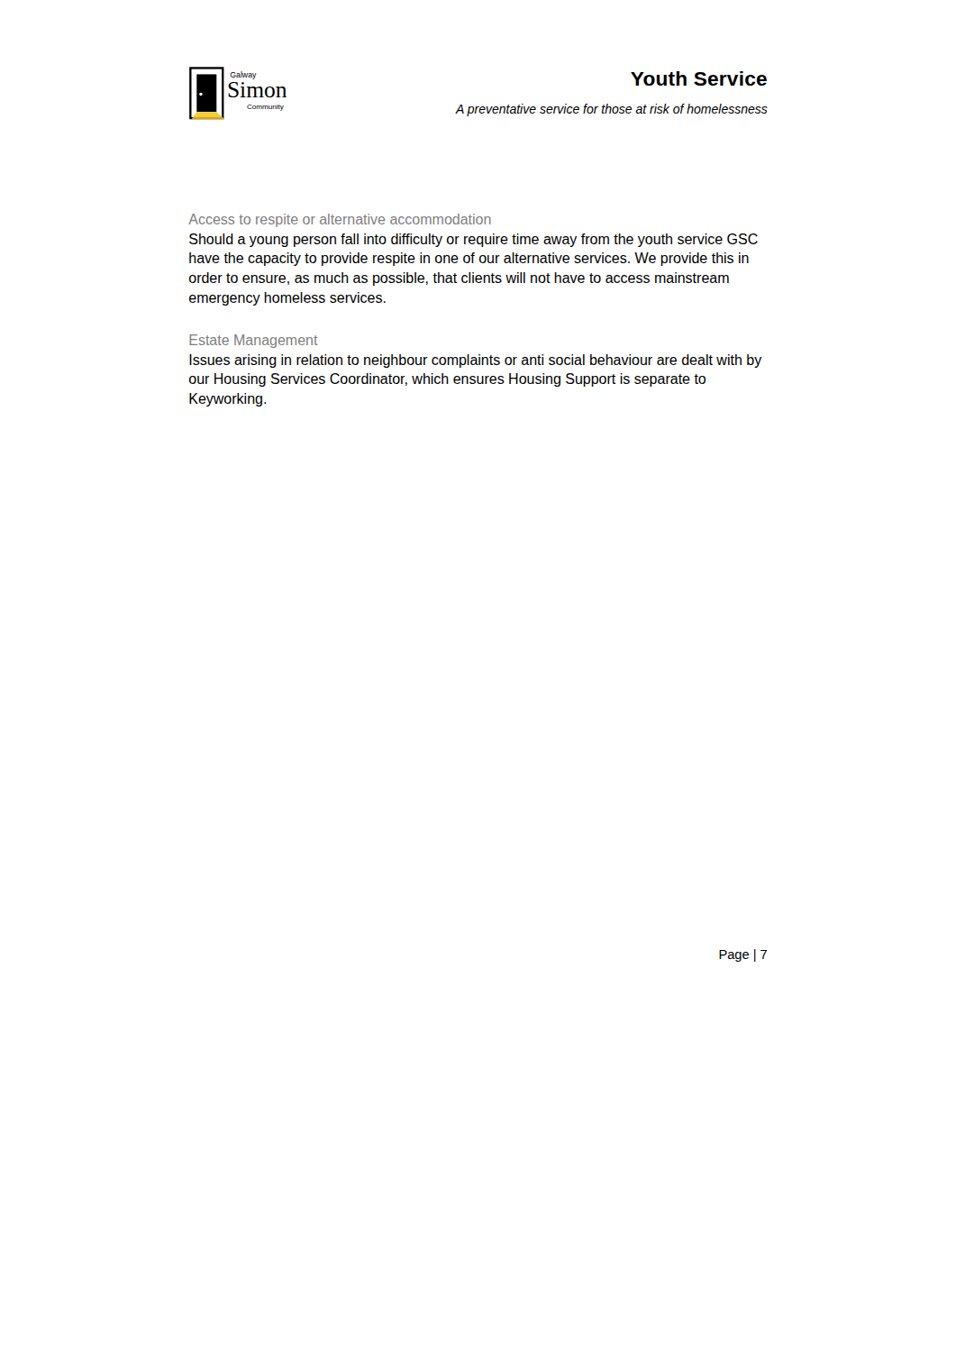Galway Simon Community
Youth Service
A preventative service for those at risk of homelessness
Access to respite or alternative accommodation
Should a young person fall into difficulty or require time away from the youth service GSC have the capacity to provide respite in one of our alternative services. We provide this in order to ensure, as much as possible, that clients will not have to access mainstream emergency homeless services.
Estate Management
Issues arising in relation to neighbour complaints or anti social behaviour are dealt with by our Housing Services Coordinator, which ensures Housing Support is separate to Keyworking.
Page | 7